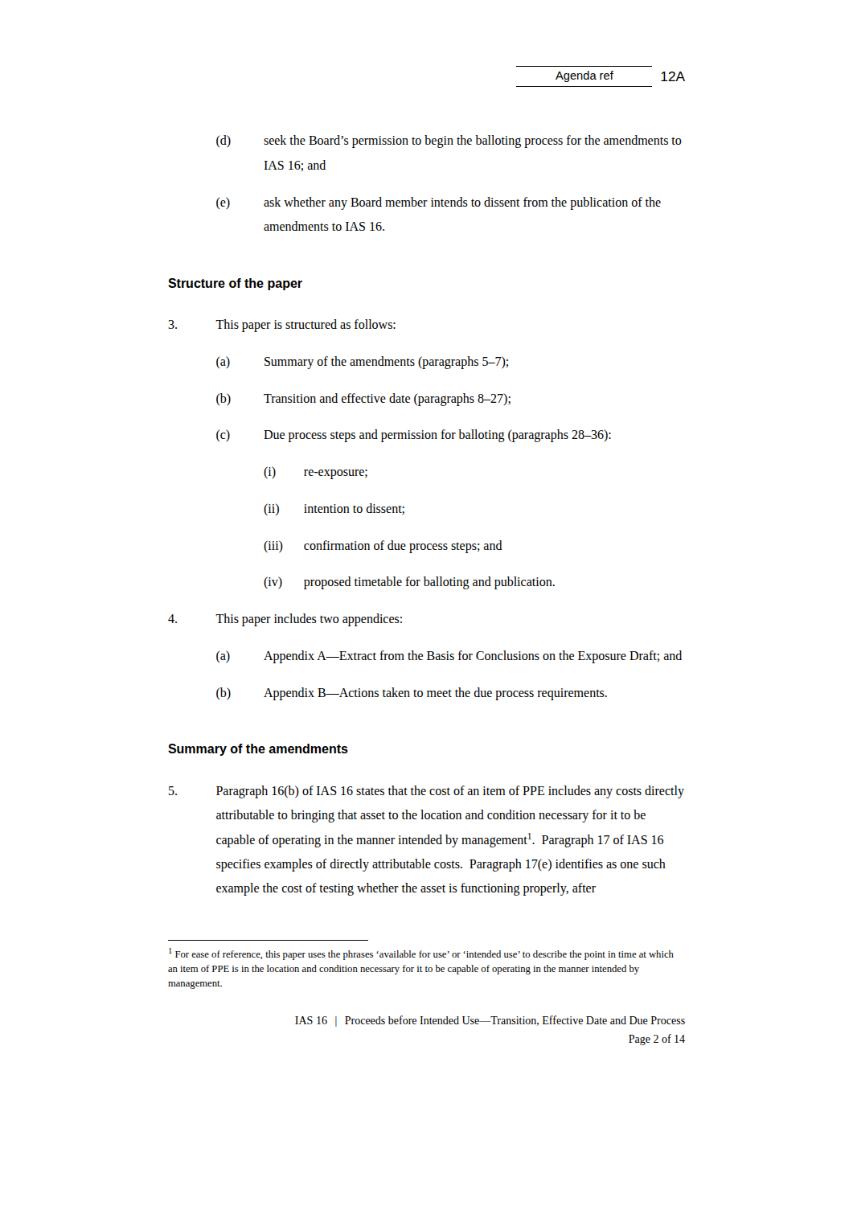Agenda ref
12A
(d)
seek the Board’s permission to begin the balloting process for the amendments to IAS 16; and
(e)
ask whether any Board member intends to dissent from the publication of the amendments to IAS 16.
Structure of the paper
3.
This paper is structured as follows:
(a)
Summary of the amendments (paragraphs 5–7);
(b)
Transition and effective date (paragraphs 8–27);
(c)
Due process steps and permission for balloting (paragraphs 28–36):
(i)
re-exposure;
(ii)
intention to dissent;
(iii)
confirmation of due process steps; and
(iv)
proposed timetable for balloting and publication.
4.
This paper includes two appendices:
(a)
Appendix A—Extract from the Basis for Conclusions on the Exposure Draft; and
(b)
Appendix B—Actions taken to meet the due process requirements.
Summary of the amendments
5.
Paragraph 16(b) of IAS 16 states that the cost of an item of PPE includes any costs directly attributable to bringing that asset to the location and condition necessary for it to be capable of operating in the manner intended by management1. Paragraph 17 of IAS 16 specifies examples of directly attributable costs. Paragraph 17(e) identifies as one such example the cost of testing whether the asset is functioning properly, after
1 For ease of reference, this paper uses the phrases ‘available for use’ or ‘intended use’ to describe the point in time at which an item of PPE is in the location and condition necessary for it to be capable of operating in the manner intended by management.
IAS 16 | Proceeds before Intended Use—Transition, Effective Date and Due Process
Page 2 of 14